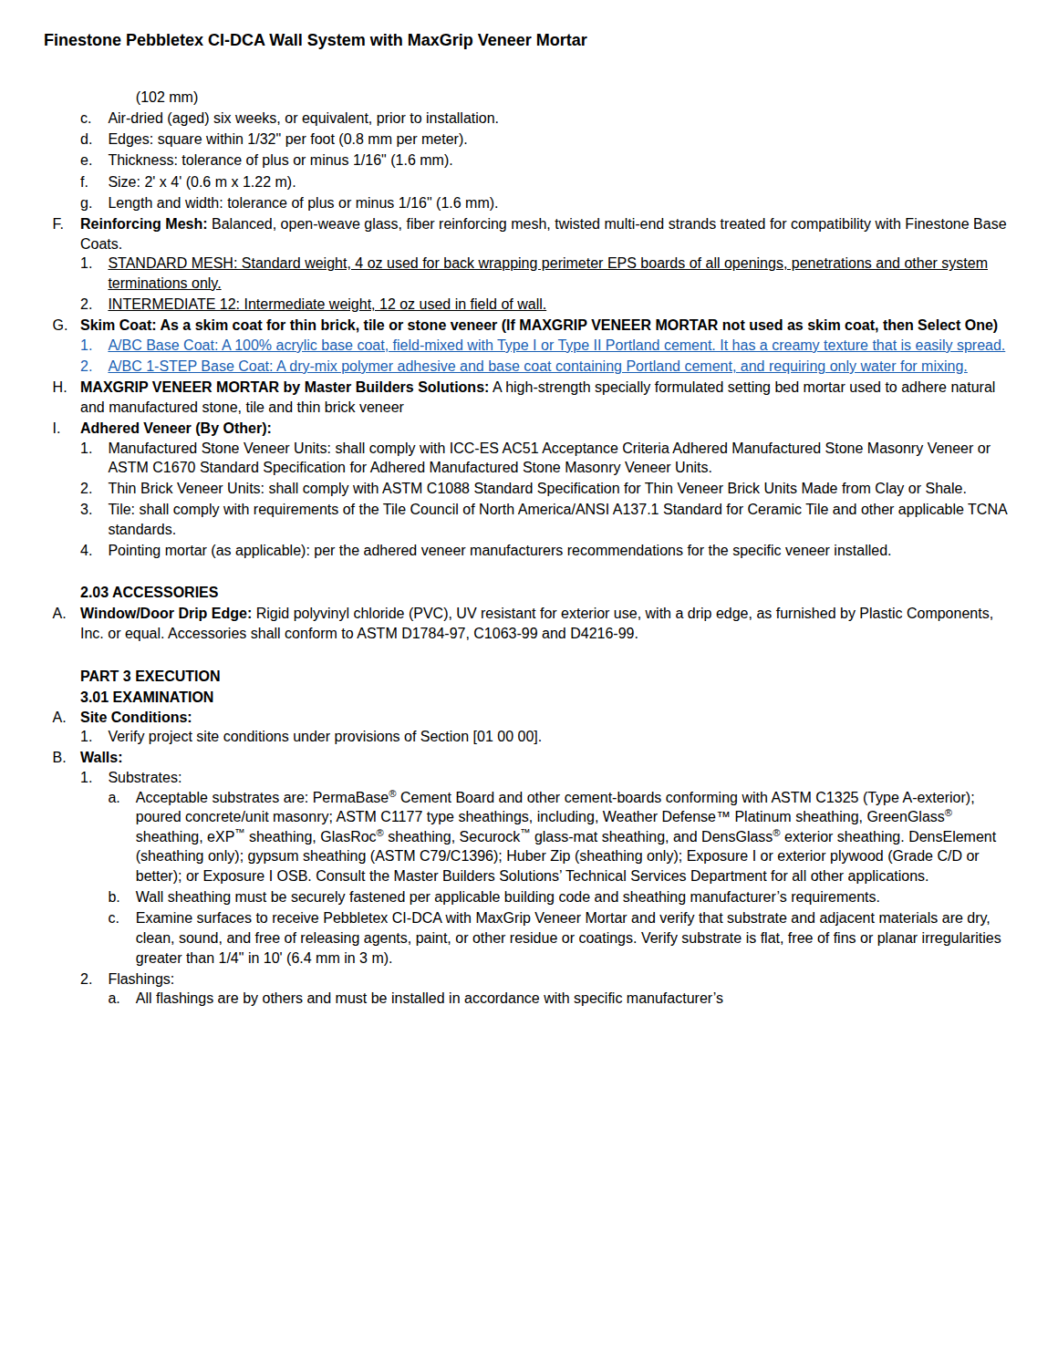Finestone Pebbletex CI-DCA Wall System with MaxGrip Veneer Mortar
(102 mm)
c. Air-dried (aged) six weeks, or equivalent, prior to installation.
d. Edges: square within 1/32" per foot (0.8 mm per meter).
e. Thickness: tolerance of plus or minus 1/16" (1.6 mm).
f. Size: 2' x 4' (0.6 m x 1.22 m).
g. Length and width: tolerance of plus or minus 1/16" (1.6 mm).
F. Reinforcing Mesh: Balanced, open-weave glass, fiber reinforcing mesh, twisted multi-end strands treated for compatibility with Finestone Base Coats.
1. STANDARD MESH: Standard weight, 4 oz used for back wrapping perimeter EPS boards of all openings, penetrations and other system terminations only.
2. INTERMEDIATE 12: Intermediate weight, 12 oz used in field of wall.
G. Skim Coat: As a skim coat for thin brick, tile or stone veneer (If MAXGRIP VENEER MORTAR not used as skim coat, then Select One)
1. A/BC Base Coat: A 100% acrylic base coat, field-mixed with Type I or Type II Portland cement. It has a creamy texture that is easily spread.
2. A/BC 1-STEP Base Coat: A dry-mix polymer adhesive and base coat containing Portland cement, and requiring only water for mixing.
H. MAXGRIP VENEER MORTAR by Master Builders Solutions: A high-strength specially formulated setting bed mortar used to adhere natural and manufactured stone, tile and thin brick veneer
I. Adhered Veneer (By Other):
1. Manufactured Stone Veneer Units: shall comply with ICC-ES AC51 Acceptance Criteria Adhered Manufactured Stone Masonry Veneer or ASTM C1670 Standard Specification for Adhered Manufactured Stone Masonry Veneer Units.
2. Thin Brick Veneer Units: shall comply with ASTM C1088 Standard Specification for Thin Veneer Brick Units Made from Clay or Shale.
3. Tile: shall comply with requirements of the Tile Council of North America/ANSI A137.1 Standard for Ceramic Tile and other applicable TCNA standards.
4. Pointing mortar (as applicable): per the adhered veneer manufacturers recommendations for the specific veneer installed.
2.03 ACCESSORIES
A. Window/Door Drip Edge: Rigid polyvinyl chloride (PVC), UV resistant for exterior use, with a drip edge, as furnished by Plastic Components, Inc. or equal. Accessories shall conform to ASTM D1784-97, C1063-99 and D4216-99.
PART 3 EXECUTION
3.01 EXAMINATION
A. Site Conditions:
1. Verify project site conditions under provisions of Section [01 00 00].
B. Walls:
1. Substrates:
a. Acceptable substrates are: PermaBase® Cement Board and other cement-boards conforming with ASTM C1325 (Type A-exterior); poured concrete/unit masonry; ASTM C1177 type sheathings, including, Weather Defense™ Platinum sheathing, GreenGlass® sheathing, eXP™ sheathing, GlasRoc® sheathing, Securock™ glass-mat sheathing, and DensGlass® exterior sheathing. DensElement (sheathing only); gypsum sheathing (ASTM C79/C1396); Huber Zip (sheathing only); Exposure I or exterior plywood (Grade C/D or better); or Exposure I OSB. Consult the Master Builders Solutions’ Technical Services Department for all other applications.
b. Wall sheathing must be securely fastened per applicable building code and sheathing manufacturer’s requirements.
c. Examine surfaces to receive Pebbletex CI-DCA with MaxGrip Veneer Mortar and verify that substrate and adjacent materials are dry, clean, sound, and free of releasing agents, paint, or other residue or coatings. Verify substrate is flat, free of fins or planar irregularities greater than 1/4" in 10' (6.4 mm in 3 m).
2. Flashings:
a. All flashings are by others and must be installed in accordance with specific manufacturer’s